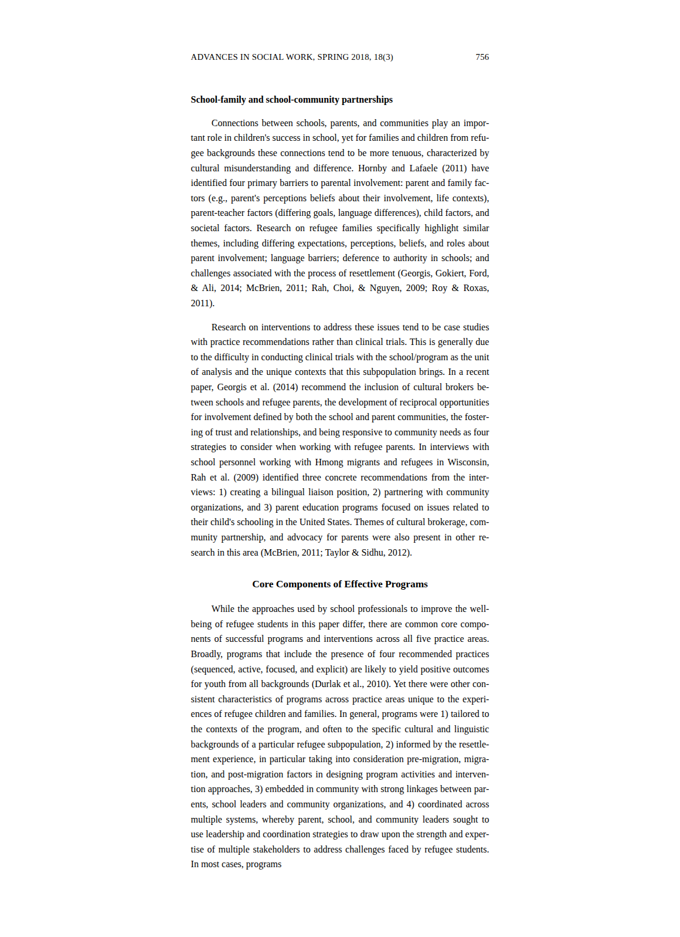Advances in Social Work, Spring 2018, 18(3) 756
School-family and school-community partnerships
Connections between schools, parents, and communities play an important role in children's success in school, yet for families and children from refugee backgrounds these connections tend to be more tenuous, characterized by cultural misunderstanding and difference. Hornby and Lafaele (2011) have identified four primary barriers to parental involvement: parent and family factors (e.g., parent's perceptions beliefs about their involvement, life contexts), parent-teacher factors (differing goals, language differences), child factors, and societal factors. Research on refugee families specifically highlight similar themes, including differing expectations, perceptions, beliefs, and roles about parent involvement; language barriers; deference to authority in schools; and challenges associated with the process of resettlement (Georgis, Gokiert, Ford, & Ali, 2014; McBrien, 2011; Rah, Choi, & Nguyen, 2009; Roy & Roxas, 2011).
Research on interventions to address these issues tend to be case studies with practice recommendations rather than clinical trials. This is generally due to the difficulty in conducting clinical trials with the school/program as the unit of analysis and the unique contexts that this subpopulation brings. In a recent paper, Georgis et al. (2014) recommend the inclusion of cultural brokers between schools and refugee parents, the development of reciprocal opportunities for involvement defined by both the school and parent communities, the fostering of trust and relationships, and being responsive to community needs as four strategies to consider when working with refugee parents. In interviews with school personnel working with Hmong migrants and refugees in Wisconsin, Rah et al. (2009) identified three concrete recommendations from the interviews: 1) creating a bilingual liaison position, 2) partnering with community organizations, and 3) parent education programs focused on issues related to their child's schooling in the United States. Themes of cultural brokerage, community partnership, and advocacy for parents were also present in other research in this area (McBrien, 2011; Taylor & Sidhu, 2012).
Core Components of Effective Programs
While the approaches used by school professionals to improve the well-being of refugee students in this paper differ, there are common core components of successful programs and interventions across all five practice areas. Broadly, programs that include the presence of four recommended practices (sequenced, active, focused, and explicit) are likely to yield positive outcomes for youth from all backgrounds (Durlak et al., 2010). Yet there were other consistent characteristics of programs across practice areas unique to the experiences of refugee children and families. In general, programs were 1) tailored to the contexts of the program, and often to the specific cultural and linguistic backgrounds of a particular refugee subpopulation, 2) informed by the resettlement experience, in particular taking into consideration pre-migration, migration, and post-migration factors in designing program activities and intervention approaches, 3) embedded in community with strong linkages between parents, school leaders and community organizations, and 4) coordinated across multiple systems, whereby parent, school, and community leaders sought to use leadership and coordination strategies to draw upon the strength and expertise of multiple stakeholders to address challenges faced by refugee students. In most cases, programs